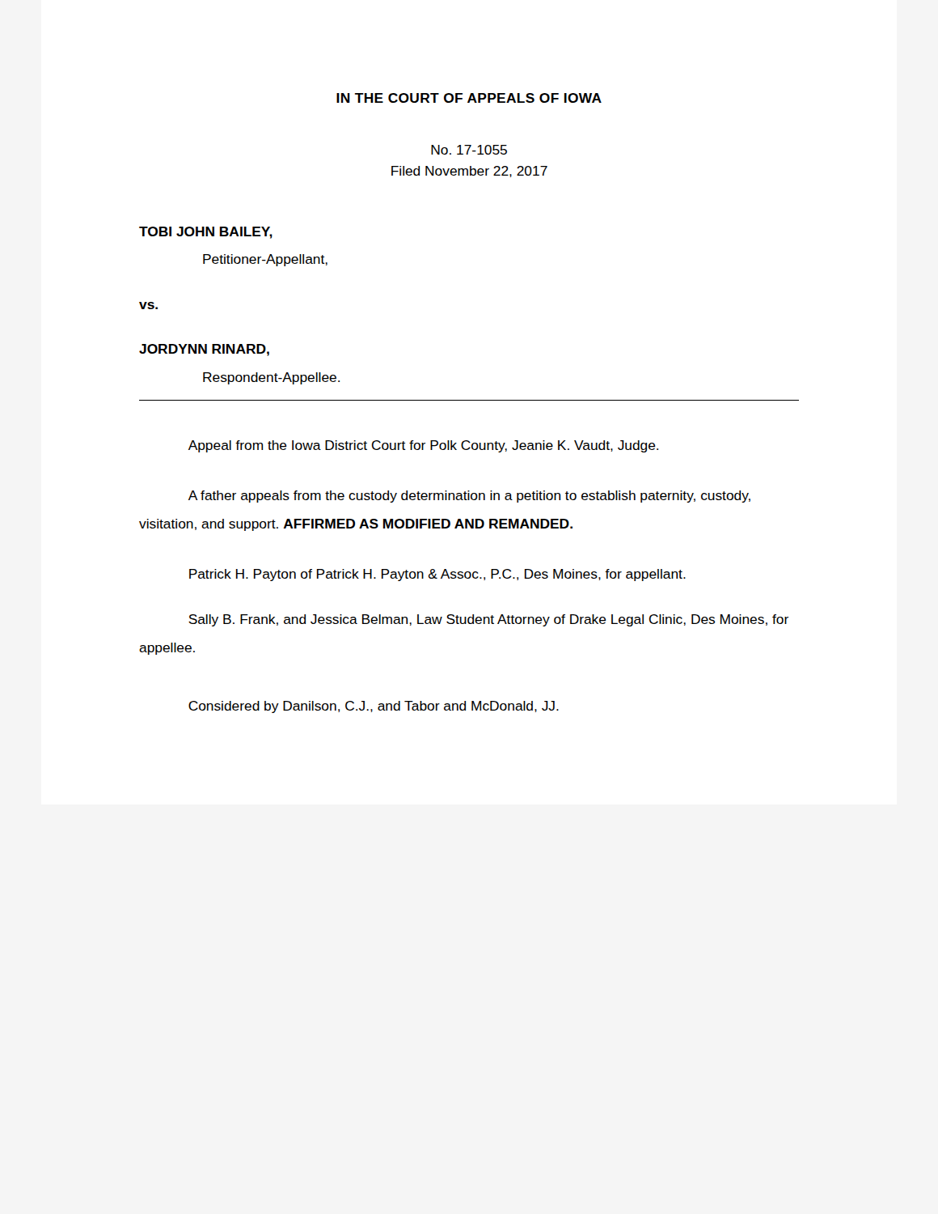IN THE COURT OF APPEALS OF IOWA
No. 17-1055
Filed November 22, 2017
TOBI JOHN BAILEY,
Petitioner-Appellant,
vs.
JORDYNN RINARD,
Respondent-Appellee.
Appeal from the Iowa District Court for Polk County, Jeanie K. Vaudt, Judge.
A father appeals from the custody determination in a petition to establish paternity, custody, visitation, and support. AFFIRMED AS MODIFIED AND REMANDED.
Patrick H. Payton of Patrick H. Payton & Assoc., P.C., Des Moines, for appellant.
Sally B. Frank, and Jessica Belman, Law Student Attorney of Drake Legal Clinic, Des Moines, for appellee.
Considered by Danilson, C.J., and Tabor and McDonald, JJ.